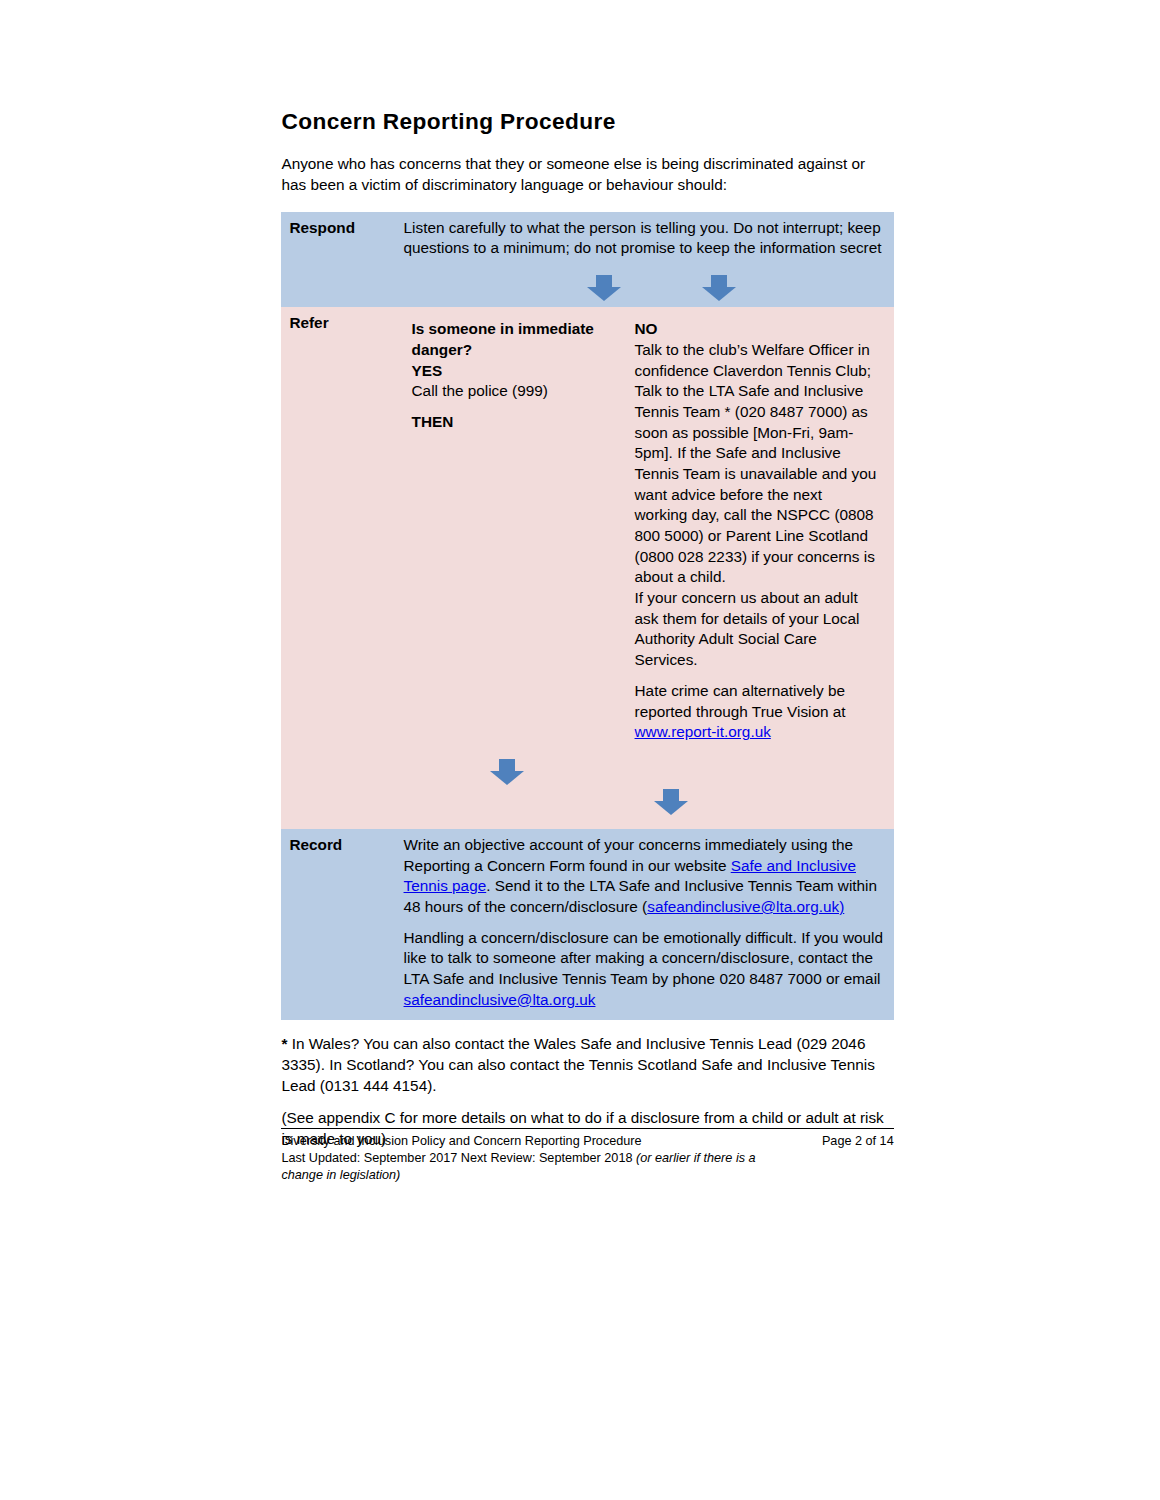Concern Reporting Procedure
Anyone who has concerns that they or someone else is being discriminated against or has been a victim of discriminatory language or behaviour should:
| Respond | Listen carefully to what the person is telling you. Do not interrupt; keep questions to a minimum; do not promise to keep the information secret |
| Refer | / Is someone in immediate danger? YES Call the police (999) THEN / NO Talk to the club’s Welfare Officer in confidence Claverdon Tennis Club; Talk to the LTA Safe and Inclusive Tennis Team * (020 8487 7000) as soon as possible [Mon-Fri, 9am-5pm]. If the Safe and Inclusive Tennis Team is unavailable and you want advice before the next working day, call the NSPCC (0808 800 5000) or Parent Line Scotland (0800 028 2233) if your concerns is about a child. If your concern us about an adult ask them for details of your Local Authority Adult Social Care Services. Hate crime can alternatively be reported through True Vision at www.report-it.org.uk / |
| Record | Write an objective account of your concerns immediately using the Reporting a Concern Form found in our website Safe and Inclusive Tennis page . Send it to the LTA Safe and Inclusive Tennis Team within 48 hours of the concern/disclosure ( safeandinclusive@lta.org.uk) Handling a concern/disclosure can be emotionally difficult. If you would like to talk to someone after making a concern/disclosure, contact the LTA Safe and Inclusive Tennis Team by phone 020 8487 7000 or email safeandinclusive@lta.org.uk |
* In Wales? You can also contact the Wales Safe and Inclusive Tennis Lead (029 2046 3335). In Scotland? You can also contact the Tennis Scotland Safe and Inclusive Tennis Lead (0131 444 4154).
(See appendix C for more details on what to do if a disclosure from a child or adult at risk is made to you)
Diversity and Inclusion Policy and Concern Reporting Procedure
Page 2 of 14
Last Updated: September 2017 Next Review: September 2018 (or earlier if there is a change in legislation)